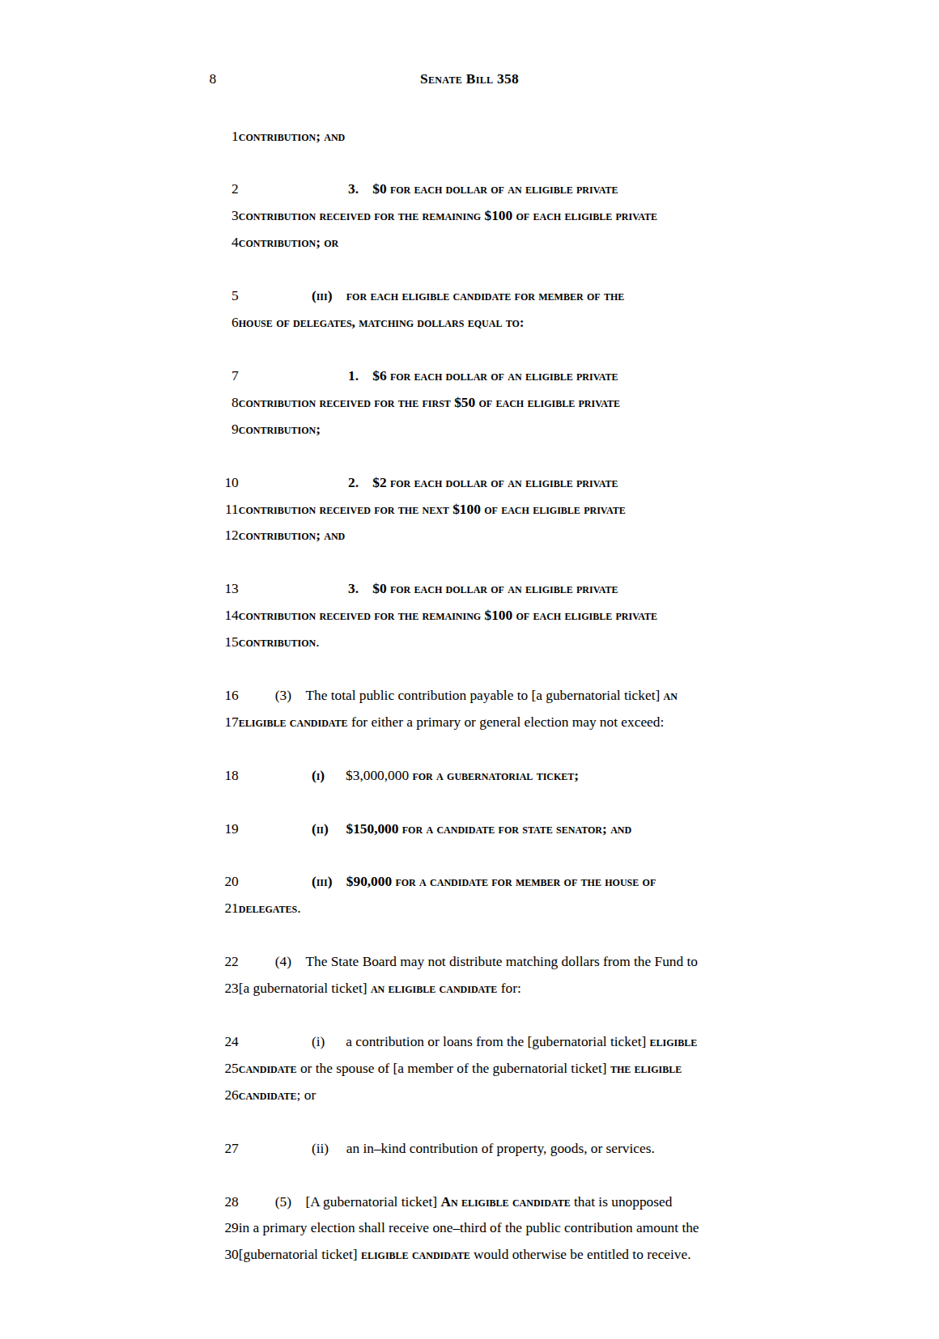8
Senate Bill 358
| 1 | contribution; and |
| 2 | 3. $0 for each dollar of an eligible private |
| 3 | contribution received for the remaining $100 of each eligible private |
| 4 | contribution; or |
| 5 | (iii) for each eligible candidate for member of the |
| 6 | house of delegates, matching dollars equal to: |
| 7 | 1. $6 for each dollar of an eligible private |
| 8 | contribution received for the first $50 of each eligible private |
| 9 | contribution; |
| 10 | 2. $2 for each dollar of an eligible private |
| 11 | contribution received for the next $100 of each eligible private |
| 12 | contribution; and |
| 13 | 3. $0 for each dollar of an eligible private |
| 14 | contribution received for the remaining $100 of each eligible private |
| 15 | contribution . |
| 16 | (3) The total public contribution payable to [a gubernatorial ticket] an |
| 17 | eligible candidate for either a primary or general election may not exceed: |
| 18 | (i) $3,000,000 for a gubernatorial ticket; |
| 19 | (ii) $150,000 for a candidate for state senator; and |
| 20 | (iii) $90,000 for a candidate for member of the house of |
| 21 | delegates . |
| 22 | (4) The State Board may not distribute matching dollars from the Fund to |
| 23 | [a gubernatorial ticket] an eligible candidate for: |
| 24 | (i) a contribution or loans from the [gubernatorial ticket] eligible |
| 25 | candidate or the spouse of [a member of the gubernatorial ticket] the eligible |
| 26 | candidate ; or |
| 27 | (ii) an in–kind contribution of property, goods, or services. |
| 28 | (5) [A gubernatorial ticket] An eligible candidate that is unopposed |
| 29 | in a primary election shall receive one–third of the public contribution amount the |
| 30 | [gubernatorial ticket] eligible candidate would otherwise be entitled to receive. |